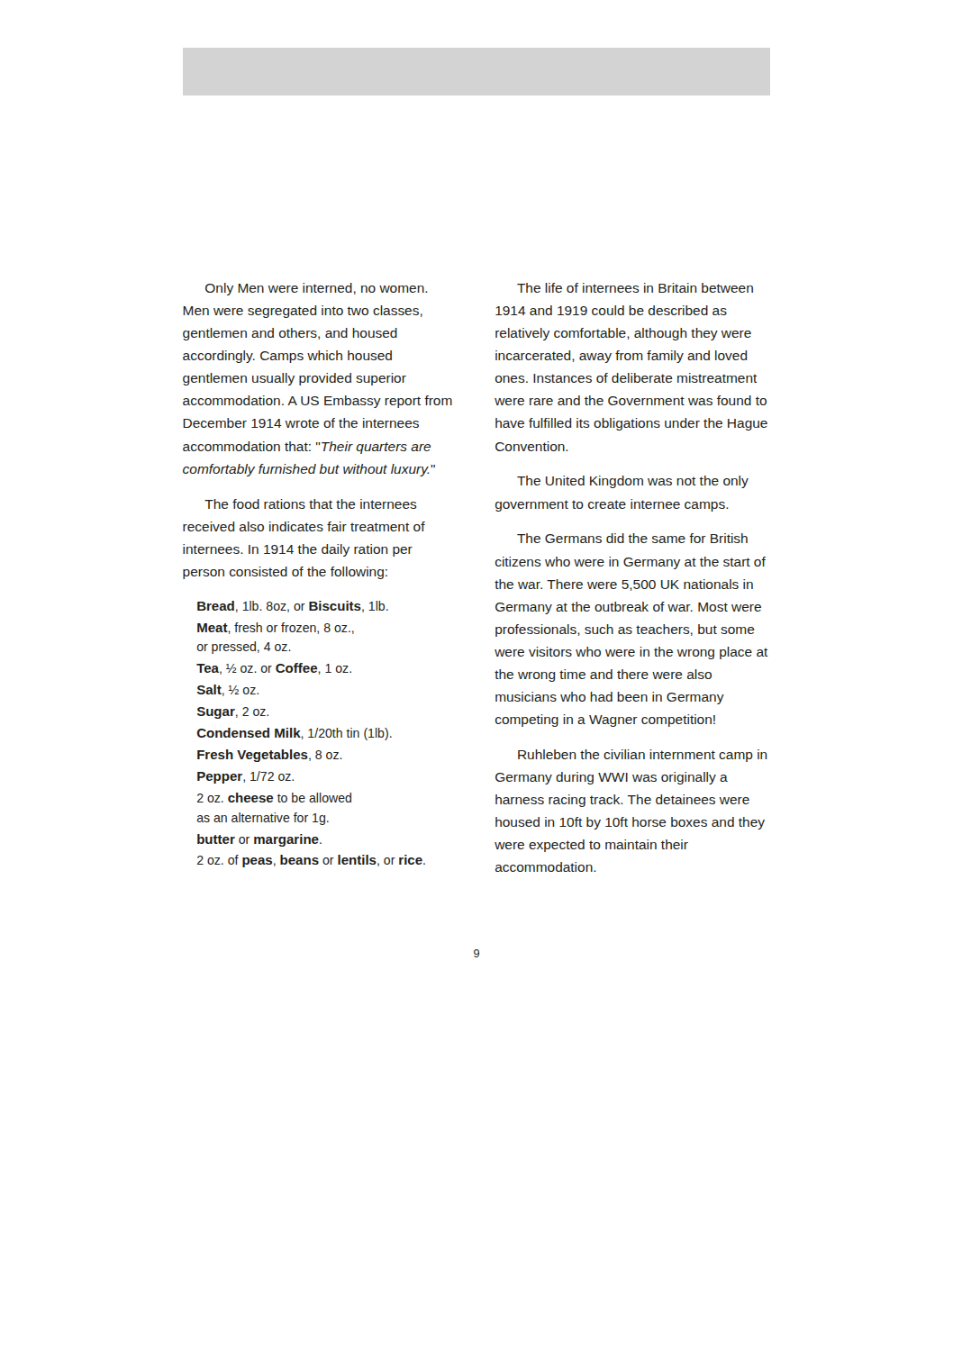Only Men were interned, no women. Men were segregated into two classes, gentlemen and others, and housed accordingly. Camps which housed gentlemen usually provided superior accommodation. A US Embassy report from December 1914 wrote of the internees accommodation that: "Their quarters are comfortably furnished but without luxury."
The food rations that the internees received also indicates fair treatment of internees. In 1914 the daily ration per person consisted of the following:
Bread, 1lb. 8oz, or Biscuits, 1lb.
Meat, fresh or frozen, 8 oz.,
or pressed, 4 oz.
Tea, ½ oz. or Coffee, 1 oz.
Salt, ½ oz.
Sugar, 2 oz.
Condensed Milk, 1/20th tin (1lb).
Fresh Vegetables, 8 oz.
Pepper, 1/72 oz.
2 oz. cheese to be allowed
as an alternative for 1g.
butter or margarine.
2 oz. of peas, beans or lentils, or rice.
The life of internees in Britain between 1914 and 1919 could be described as relatively comfortable, although they were incarcerated, away from family and loved ones. Instances of deliberate mistreatment were rare and the Government was found to have fulfilled its obligations under the Hague Convention.
The United Kingdom was not the only government to create internee camps.
The Germans did the same for British citizens who were in Germany at the start of the war. There were 5,500 UK nationals in Germany at the outbreak of war. Most were professionals, such as teachers, but some were visitors who were in the wrong place at the wrong time and there were also musicians who had been in Germany competing in a Wagner competition!
Ruhleben the civilian internment camp in Germany during WWI was originally a harness racing track. The detainees were housed in 10ft by 10ft horse boxes and they were expected to maintain their accommodation.
9